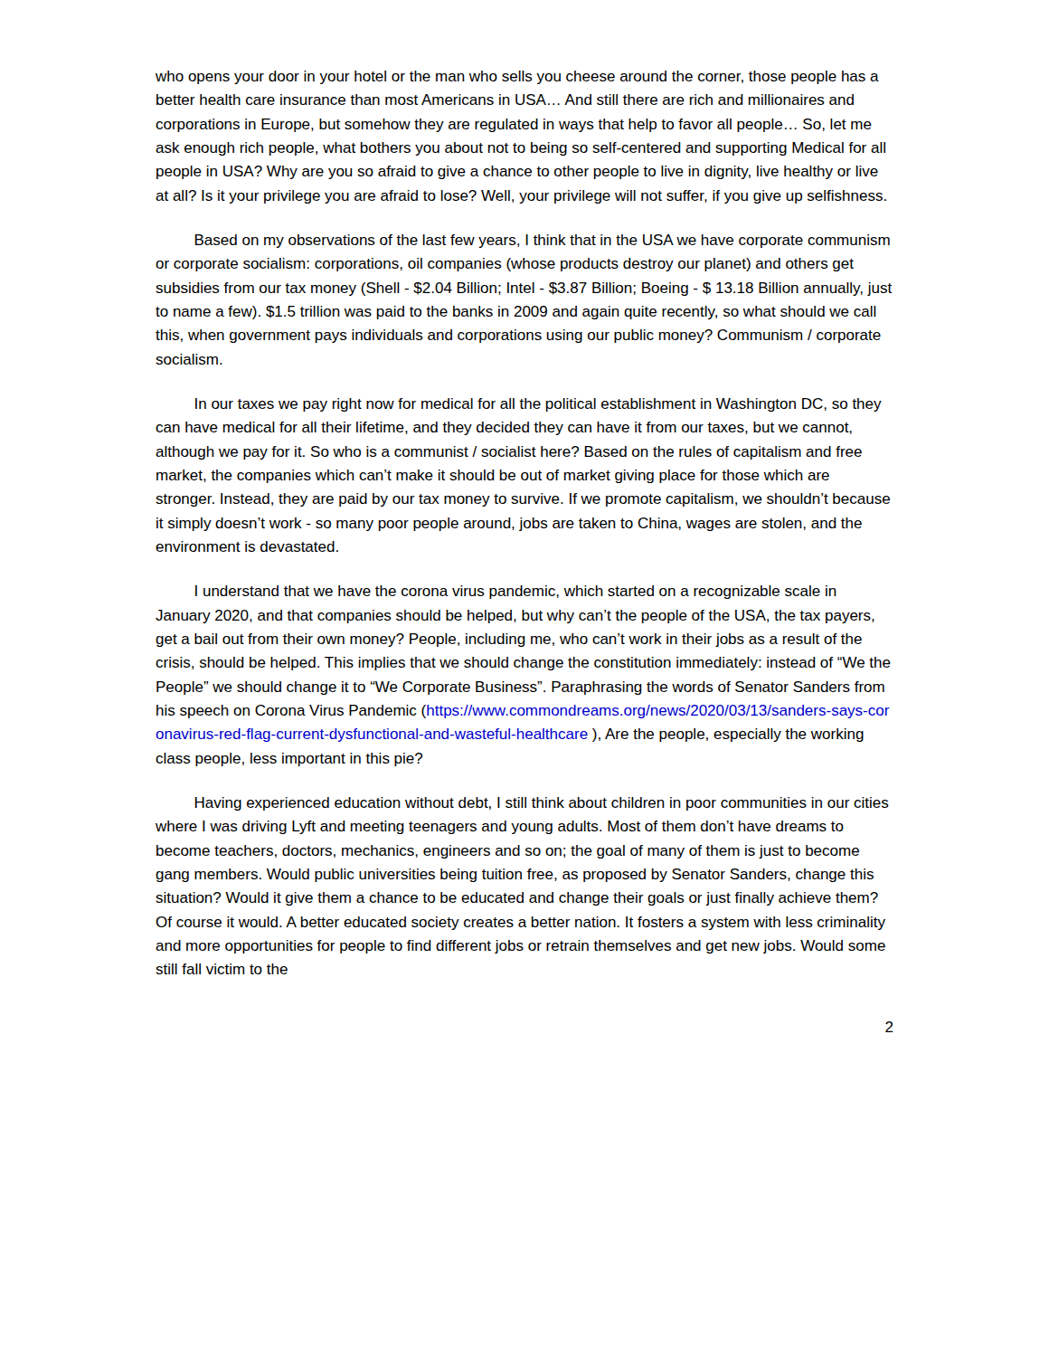who opens your door in your hotel or the man who sells you cheese around the corner, those people has a better health care insurance than most Americans in USA… And still there are rich and millionaires and corporations in Europe, but somehow they are regulated in ways that help to favor all people… So, let me ask enough rich people, what bothers you about not to being so self-centered and supporting Medical for all people in USA? Why are you so afraid to give a chance to other people to live in dignity, live healthy or live at all? Is it your privilege you are afraid to lose? Well, your privilege will not suffer, if you give up selfishness.
Based on my observations of the last few years, I think that in the USA we have corporate communism or corporate socialism: corporations, oil companies (whose products destroy our planet) and others get subsidies from our tax money (Shell - $2.04 Billion; Intel - $3.87 Billion; Boeing - $ 13.18 Billion annually, just to name a few). $1.5 trillion was paid to the banks in 2009 and again quite recently, so what should we call this, when government pays individuals and corporations using our public money? Communism / corporate socialism.
In our taxes we pay right now for medical for all the political establishment in Washington DC, so they can have medical for all their lifetime, and they decided they can have it from our taxes, but we cannot, although we pay for it. So who is a communist / socialist here? Based on the rules of capitalism and free market, the companies which can’t make it should be out of market giving place for those which are stronger. Instead, they are paid by our tax money to survive. If we promote capitalism, we shouldn’t because it simply doesn’t work - so many poor people around, jobs are taken to China, wages are stolen, and the environment is devastated.
I understand that we have the corona virus pandemic, which started on a recognizable scale in January 2020, and that companies should be helped, but why can’t the people of the USA, the tax payers, get a bail out from their own money? People, including me, who can’t work in their jobs as a result of the crisis, should be helped. This implies that we should change the constitution immediately: instead of “We the People” we should change it to “We Corporate Business”. Paraphrasing the words of Senator Sanders from his speech on Corona Virus Pandemic (https://www.commondreams.org/news/2020/03/13/sanders-says-coronavirus-red-flag-current-dysfunctional-and-wasteful-healthcare ), Are the people, especially the working class people, less important in this pie?
Having experienced education without debt, I still think about children in poor communities in our cities where I was driving Lyft and meeting teenagers and young adults. Most of them don’t have dreams to become teachers, doctors, mechanics, engineers and so on; the goal of many of them is just to become gang members. Would public universities being tuition free, as proposed by Senator Sanders, change this situation? Would it give them a chance to be educated and change their goals or just finally achieve them? Of course it would. A better educated society creates a better nation. It fosters a system with less criminality and more opportunities for people to find different jobs or retrain themselves and get new jobs. Would some still fall victim to the
2